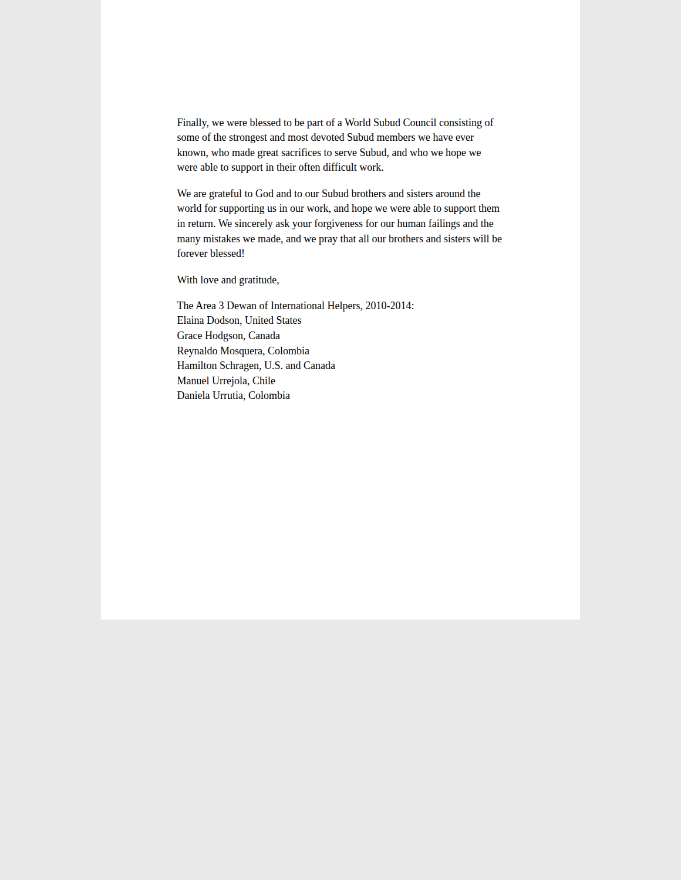Finally, we were blessed to be part of a World Subud Council consisting of some of the strongest and most devoted Subud members we have ever known, who made great sacrifices to serve Subud, and who we hope we were able to support in their often difficult work.
We are grateful to God and to our Subud brothers and sisters around the world for supporting us in our work, and hope we were able to support them in return. We sincerely ask your forgiveness for our human failings and the many mistakes we made, and we pray that all our brothers and sisters will be forever blessed!
With love and gratitude,
The Area 3 Dewan of International Helpers, 2010-2014:
Elaina Dodson, United States
Grace Hodgson, Canada
Reynaldo Mosquera, Colombia
Hamilton Schragen, U.S. and Canada
Manuel Urrejola, Chile
Daniela Urrutia, Colombia